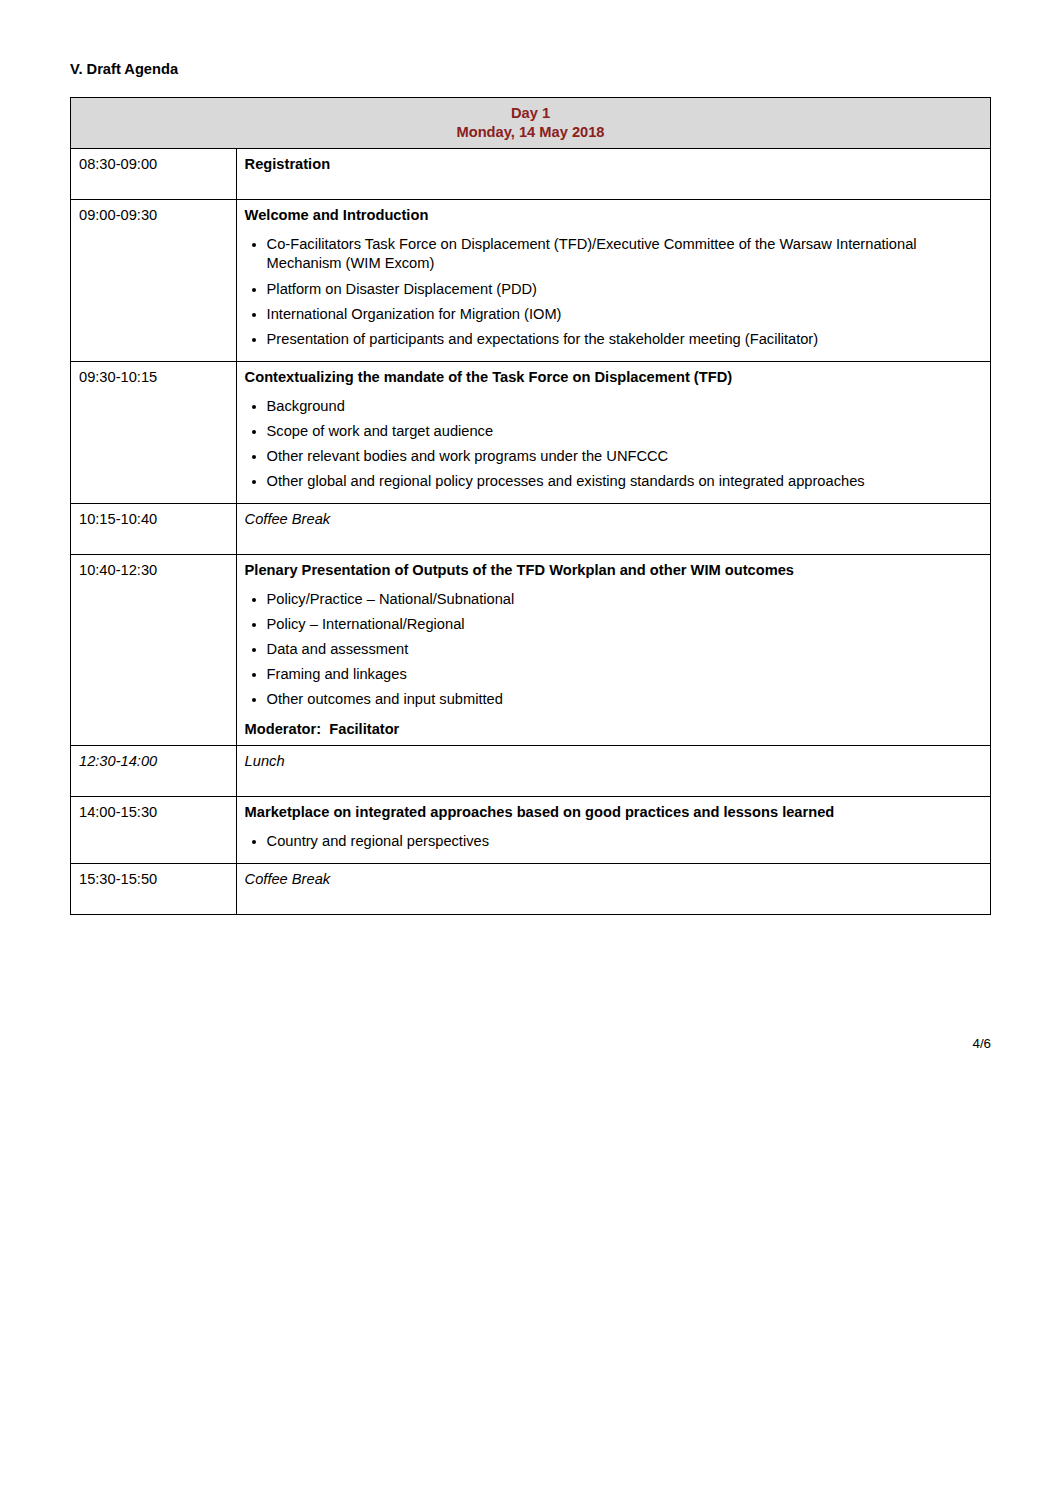V. Draft Agenda
| Day 1 Monday, 14 May 2018 |
| 08:30-09:00 | Registration |
| 09:00-09:30 | Welcome and Introduction Co-Facilitators Task Force on Displacement (TFD)/Executive Committee of the Warsaw International Mechanism (WIM Excom) Platform on Disaster Displacement (PDD) International Organization for Migration (IOM) Presentation of participants and expectations for the stakeholder meeting (Facilitator) |
| 09:30-10:15 | Contextualizing the mandate of the Task Force on Displacement (TFD) Background Scope of work and target audience Other relevant bodies and work programs under the UNFCCC Other global and regional policy processes and existing standards on integrated approaches |
| 10:15-10:40 | Coffee Break |
| 10:40-12:30 | Plenary Presentation of Outputs of the TFD Workplan and other WIM outcomes Policy/Practice – National/Subnational Policy – International/Regional Data and assessment Framing and linkages Other outcomes and input submitted Moderator: Facilitator |
| 12:30-14:00 | Lunch |
| 14:00-15:30 | Marketplace on integrated approaches based on good practices and lessons learned Country and regional perspectives |
| 15:30-15:50 | Coffee Break |
4/6